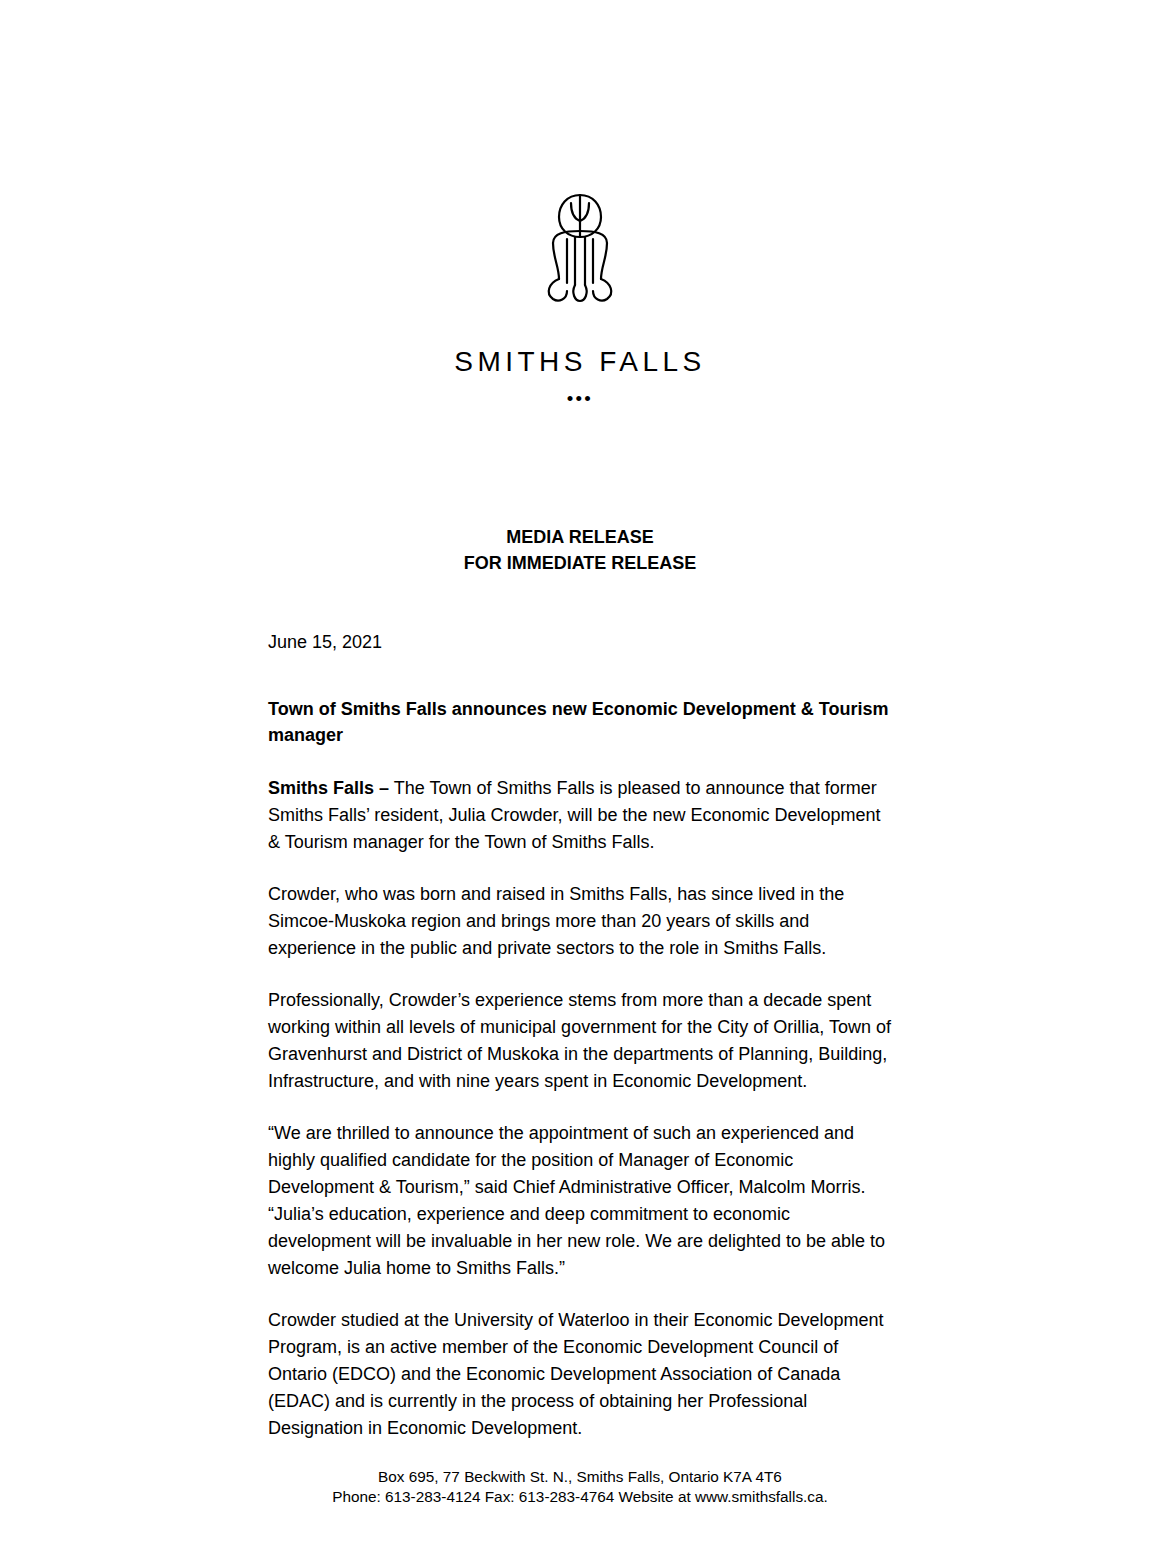SMITHS FALLS
•••
MEDIA RELEASE
FOR IMMEDIATE RELEASE
June 15, 2021
Town of Smiths Falls announces new Economic Development & Tourism manager
Smiths Falls – The Town of Smiths Falls is pleased to announce that former Smiths Falls’ resident, Julia Crowder, will be the new Economic Development & Tourism manager for the Town of Smiths Falls.
Crowder, who was born and raised in Smiths Falls, has since lived in the Simcoe-Muskoka region and brings more than 20 years of skills and experience in the public and private sectors to the role in Smiths Falls.
Professionally, Crowder’s experience stems from more than a decade spent working within all levels of municipal government for the City of Orillia, Town of Gravenhurst and District of Muskoka in the departments of Planning, Building, Infrastructure, and with nine years spent in Economic Development.
“We are thrilled to announce the appointment of such an experienced and highly qualified candidate for the position of Manager of Economic Development & Tourism,” said Chief Administrative Officer, Malcolm Morris. “Julia’s education, experience and deep commitment to economic development will be invaluable in her new role. We are delighted to be able to welcome Julia home to Smiths Falls.”
Crowder studied at the University of Waterloo in their Economic Development Program, is an active member of the Economic Development Council of Ontario (EDCO) and the Economic Development Association of Canada (EDAC) and is currently in the process of obtaining her Professional Designation in Economic Development.
Box 695, 77 Beckwith St. N., Smiths Falls, Ontario K7A 4T6
Phone: 613-283-4124 Fax: 613-283-4764 Website at www.smithsfalls.ca.